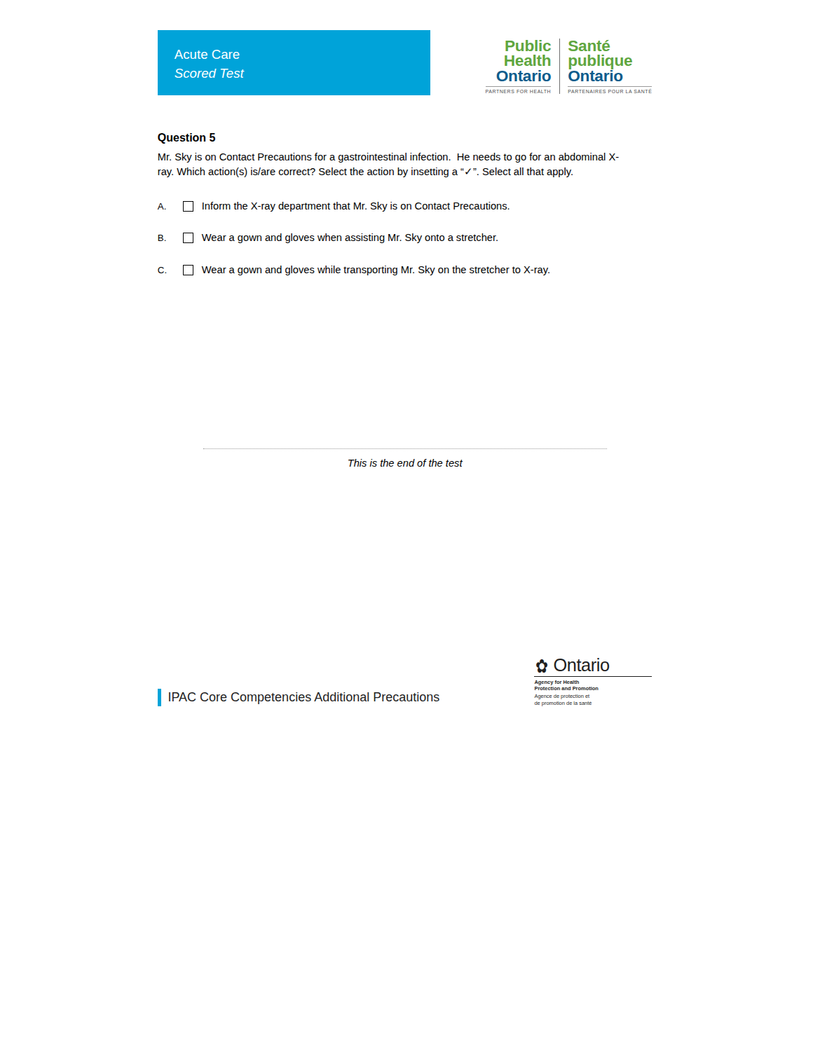Acute Care
Scored Test
Public Health Ontario PARTNERS FOR HEALTH
Santé publique Ontario PARTENAIRES POUR LA SANTÉ
Question 5
Mr. Sky is on Contact Precautions for a gastrointestinal infection. He needs to go for an abdominal X-ray. Which action(s) is/are correct? Select the action by insetting a “✓”. Select all that apply.
A. Inform the X-ray department that Mr. Sky is on Contact Precautions.
B. Wear a gown and gloves when assisting Mr. Sky onto a stretcher.
C. Wear a gown and gloves while transporting Mr. Sky on the stretcher to X-ray.
This is the end of the test
IPAC Core Competencies Additional Precautions
✿ Ontario
Agency for Health
Protection and Promotion
Agence de protection et
de promotion de la santé